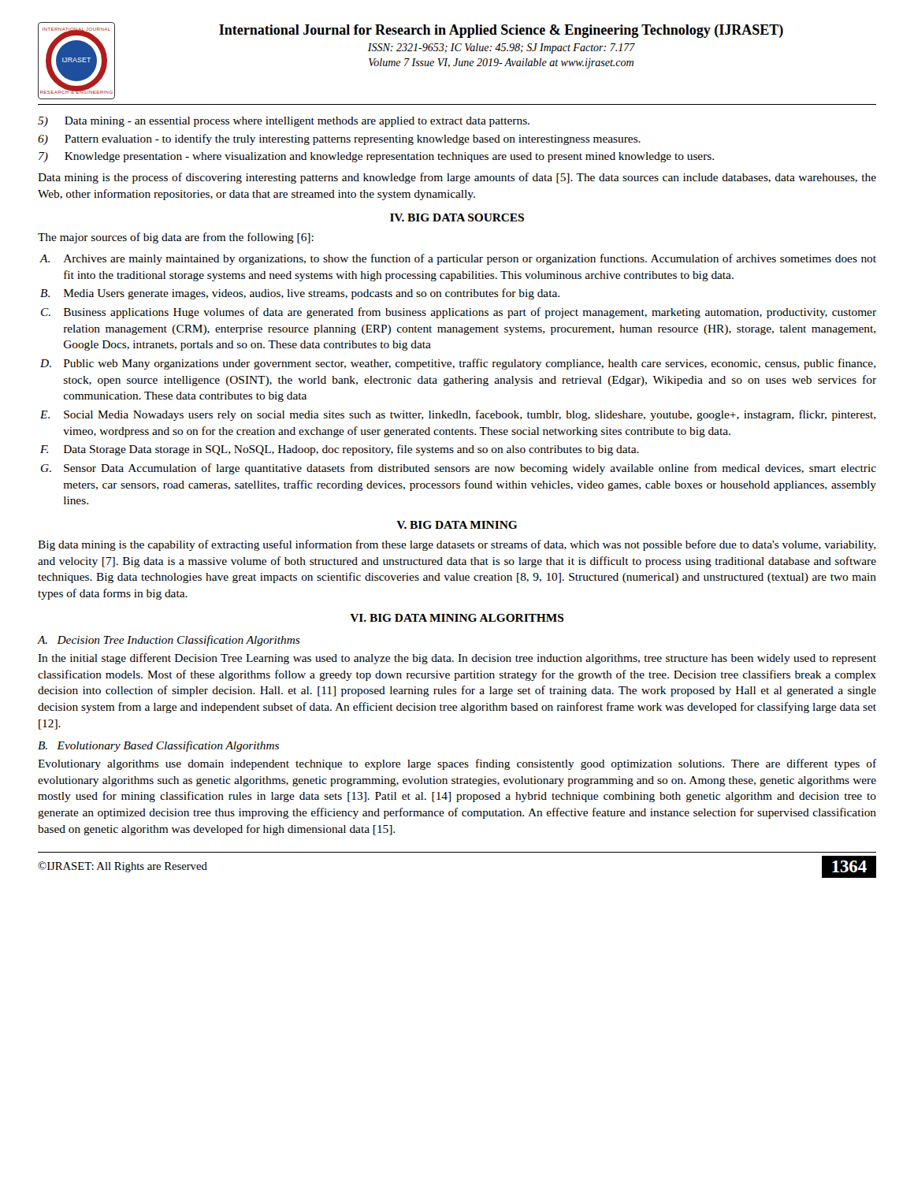INTERNATIONAL JOURNAL
IJRASET
RESEARCH & ENGINEERING
International Journal for Research in Applied Science & Engineering Technology (IJRASET)
ISSN: 2321-9653; IC Value: 45.98; SJ Impact Factor: 7.177
Volume 7 Issue VI, June 2019- Available at www.ijraset.com
5) Data mining - an essential process where intelligent methods are applied to extract data patterns.
6) Pattern evaluation - to identify the truly interesting patterns representing knowledge based on interestingness measures.
7) Knowledge presentation - where visualization and knowledge representation techniques are used to present mined knowledge to users.
Data mining is the process of discovering interesting patterns and knowledge from large amounts of data [5]. The data sources can include databases, data warehouses, the Web, other information repositories, or data that are streamed into the system dynamically.
IV. Big Data Sources
The major sources of big data are from the following [6]:
A.
Archives are mainly maintained by organizations, to show the function of a particular person or organization functions. Accumulation of archives sometimes does not fit into the traditional storage systems and need systems with high processing capabilities. This voluminous archive contributes to big data.
B.
Media Users generate images, videos, audios, live streams, podcasts and so on contributes for big data.
C.
Business applications Huge volumes of data are generated from business applications as part of project management, marketing automation, productivity, customer relation management (CRM), enterprise resource planning (ERP) content management systems, procurement, human resource (HR), storage, talent management, Google Docs, intranets, portals and so on. These data contributes to big data
D.
Public web Many organizations under government sector, weather, competitive, traffic regulatory compliance, health care services, economic, census, public finance, stock, open source intelligence (OSINT), the world bank, electronic data gathering analysis and retrieval (Edgar), Wikipedia and so on uses web services for communication. These data contributes to big data
E.
Social Media Nowadays users rely on social media sites such as twitter, linkedln, facebook, tumblr, blog, slideshare, youtube, google+, instagram, flickr, pinterest, vimeo, wordpress and so on for the creation and exchange of user generated contents. These social networking sites contribute to big data.
F.
Data Storage Data storage in SQL, NoSQL, Hadoop, doc repository, file systems and so on also contributes to big data.
G.
Sensor Data Accumulation of large quantitative datasets from distributed sensors are now becoming widely available online from medical devices, smart electric meters, car sensors, road cameras, satellites, traffic recording devices, processors found within vehicles, video games, cable boxes or household appliances, assembly lines.
V. Big Data Mining
Big data mining is the capability of extracting useful information from these large datasets or streams of data, which was not possible before due to data's volume, variability, and velocity [7]. Big data is a massive volume of both structured and unstructured data that is so large that it is difficult to process using traditional database and software techniques. Big data technologies have great impacts on scientific discoveries and value creation [8, 9, 10]. Structured (numerical) and unstructured (textual) are two main types of data forms in big data.
VI. Big Data Mining Algorithms
A. Decision Tree Induction Classification Algorithms
In the initial stage different Decision Tree Learning was used to analyze the big data. In decision tree induction algorithms, tree structure has been widely used to represent classification models. Most of these algorithms follow a greedy top down recursive partition strategy for the growth of the tree. Decision tree classifiers break a complex decision into collection of simpler decision. Hall. et al. [11] proposed learning rules for a large set of training data. The work proposed by Hall et al generated a single decision system from a large and independent subset of data. An efficient decision tree algorithm based on rainforest frame work was developed for classifying large data set [12].
B. Evolutionary Based Classification Algorithms
Evolutionary algorithms use domain independent technique to explore large spaces finding consistently good optimization solutions. There are different types of evolutionary algorithms such as genetic algorithms, genetic programming, evolution strategies, evolutionary programming and so on. Among these, genetic algorithms were mostly used for mining classification rules in large data sets [13]. Patil et al. [14] proposed a hybrid technique combining both genetic algorithm and decision tree to generate an optimized decision tree thus improving the efficiency and performance of computation. An effective feature and instance selection for supervised classification based on genetic algorithm was developed for high dimensional data [15].
©IJRASET: All Rights are Reserved
1364